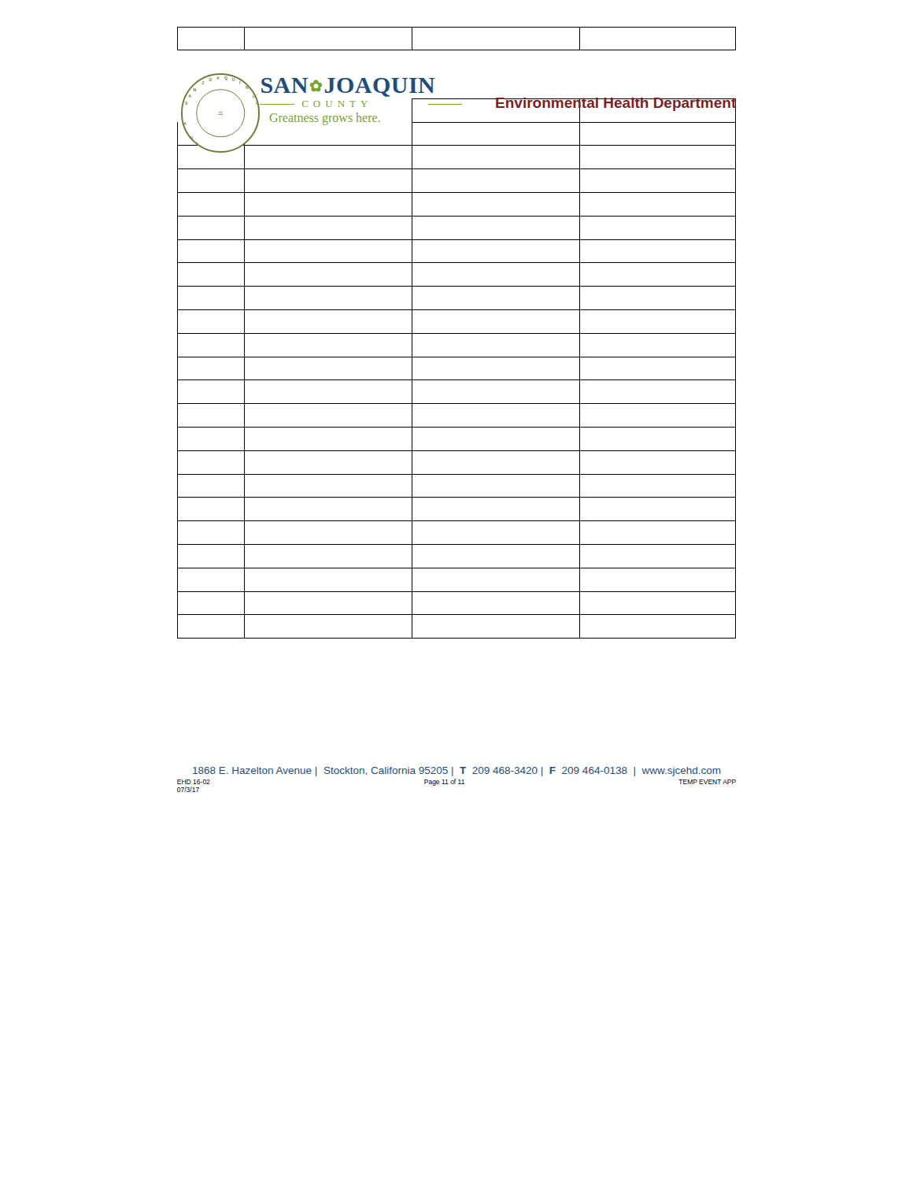S A N J O A Q U I N C O C A L I F O R N I A
⚖
SAN✿JOAQUIN
COUNTY
Greatness grows here.
Environmental Health Department
1868 E. Hazelton Avenue | Stockton, California 95205 | T 209 468-3420 | F 209 464-0138 | www.sjcehd.com
EHD 16-02
07/3/17
Page 11 of 11
TEMP EVENT APP